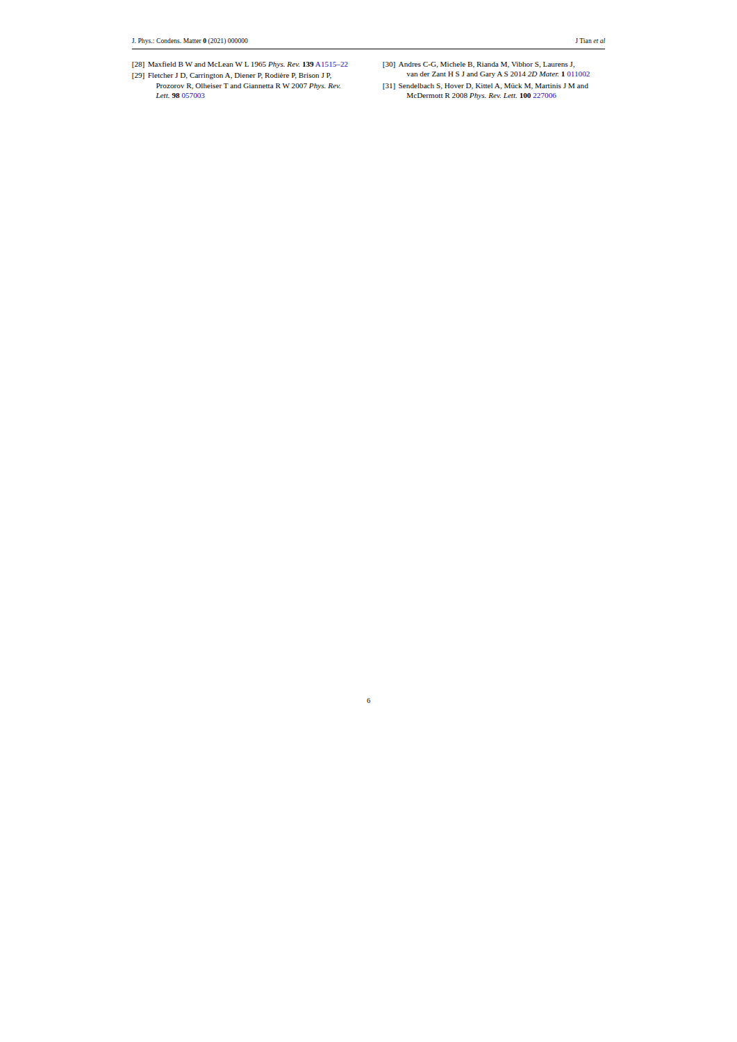J. Phys.: Condens. Matter 0 (2021) 000000
J Tian et al
[28]
Maxfield B W and McLean W L 1965 Phys. Rev. 139 A1515–22
[29]
Fletcher J D, Carrington A, Diener P, Rodière P, Brison J P, Prozorov R, Olheiser T and Giannetta R W 2007 Phys. Rev. Lett. 98 057003
[30]
Andres C-G, Michele B, Rianda M, Vibhor S, Laurens J, van der Zant H S J and Gary A S 2014 2D Mater. 1 011002
[31]
Sendelbach S, Hover D, Kittel A, Mück M, Martinis J M and McDermott R 2008 Phys. Rev. Lett. 100 227006
6